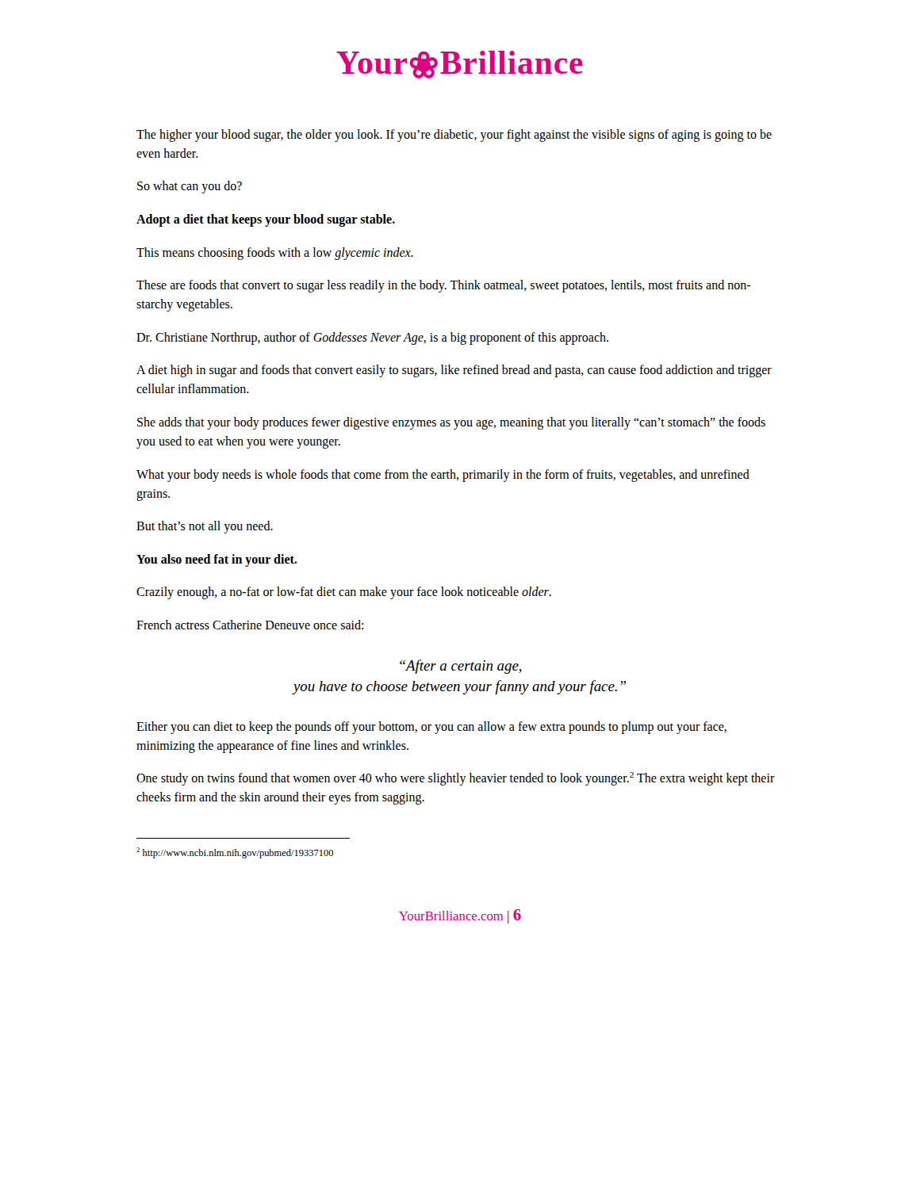Your❀Brilliance
The higher your blood sugar, the older you look. If you’re diabetic, your fight against the visible signs of aging is going to be even harder.
So what can you do?
Adopt a diet that keeps your blood sugar stable.
This means choosing foods with a low glycemic index.
These are foods that convert to sugar less readily in the body. Think oatmeal, sweet potatoes, lentils, most fruits and non-starchy vegetables.
Dr. Christiane Northrup, author of Goddesses Never Age, is a big proponent of this approach.
A diet high in sugar and foods that convert easily to sugars, like refined bread and pasta, can cause food addiction and trigger cellular inflammation.
She adds that your body produces fewer digestive enzymes as you age, meaning that you literally “can’t stomach” the foods you used to eat when you were younger.
What your body needs is whole foods that come from the earth, primarily in the form of fruits, vegetables, and unrefined grains.
But that’s not all you need.
You also need fat in your diet.
Crazily enough, a no-fat or low-fat diet can make your face look noticeable older.
French actress Catherine Deneuve once said:
“After a certain age,
you have to choose between your fanny and your face.”
Either you can diet to keep the pounds off your bottom, or you can allow a few extra pounds to plump out your face, minimizing the appearance of fine lines and wrinkles.
One study on twins found that women over 40 who were slightly heavier tended to look younger.2 The extra weight kept their cheeks firm and the skin around their eyes from sagging.
2 http://www.ncbi.nlm.nih.gov/pubmed/19337100
YourBrilliance.com | 6